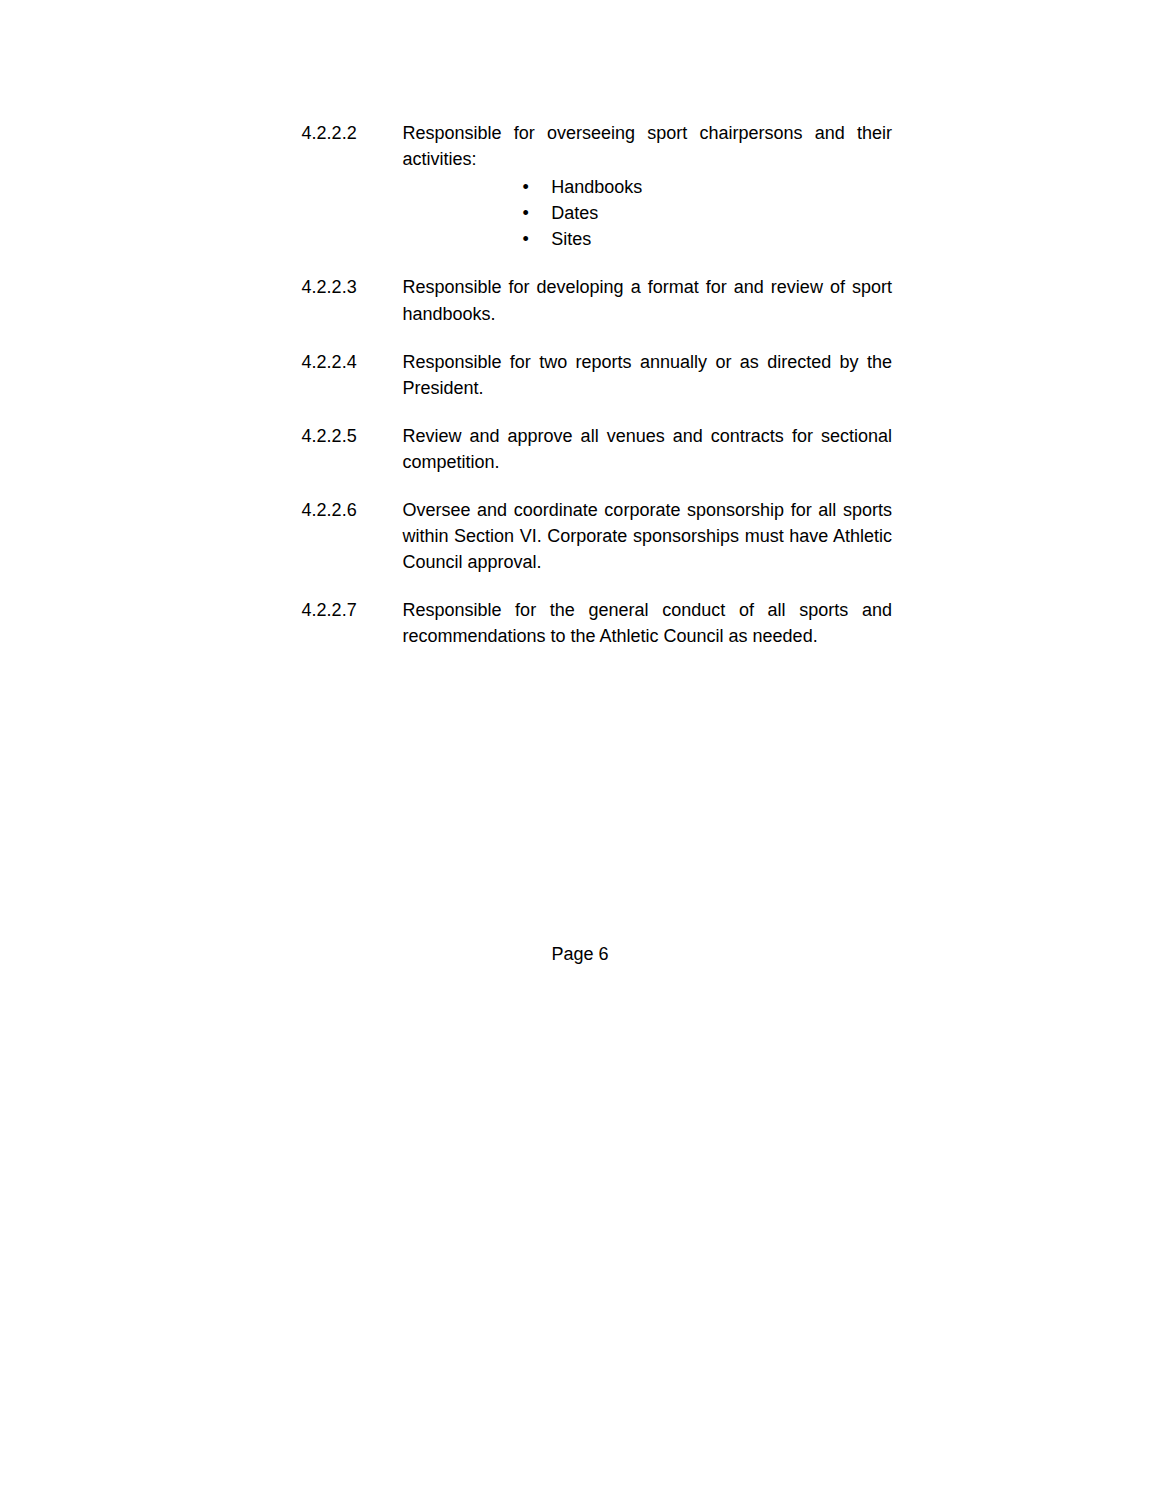4.2.2.2
Responsible for overseeing sport chairpersons and their activities:
Handbooks
Dates
Sites
4.2.2.3
Responsible for developing a format for and review of sport handbooks.
4.2.2.4
Responsible for two reports annually or as directed by the President.
4.2.2.5
Review and approve all venues and contracts for sectional competition.
4.2.2.6
Oversee and coordinate corporate sponsorship for all sports within Section VI. Corporate sponsorships must have Athletic Council approval.
4.2.2.7
Responsible for the general conduct of all sports and recommendations to the Athletic Council as needed.
Page 6